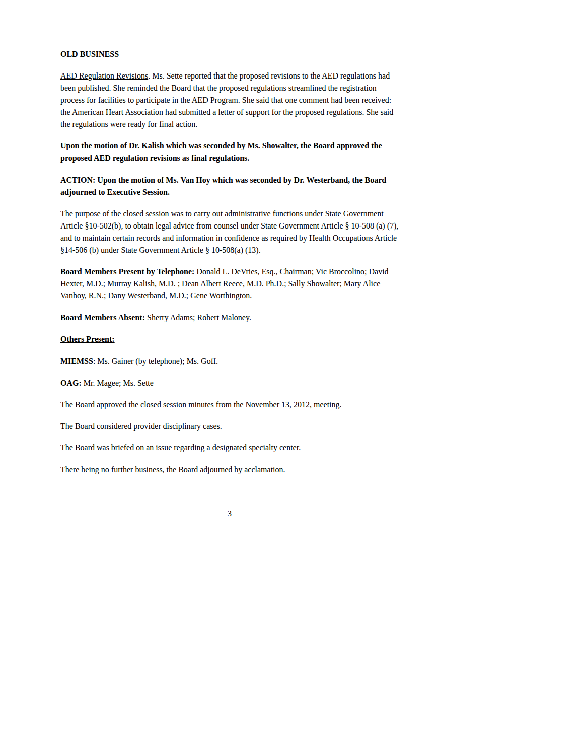OLD BUSINESS
AED Regulation Revisions. Ms. Sette reported that the proposed revisions to the AED regulations had been published. She reminded the Board that the proposed regulations streamlined the registration process for facilities to participate in the AED Program. She said that one comment had been received: the American Heart Association had submitted a letter of support for the proposed regulations. She said the regulations were ready for final action.
Upon the motion of Dr. Kalish which was seconded by Ms. Showalter, the Board approved the proposed AED regulation revisions as final regulations.
ACTION: Upon the motion of Ms. Van Hoy which was seconded by Dr. Westerband, the Board adjourned to Executive Session.
The purpose of the closed session was to carry out administrative functions under State Government Article §10-502(b), to obtain legal advice from counsel under State Government Article § 10-508 (a) (7), and to maintain certain records and information in confidence as required by Health Occupations Article §14-506 (b) under State Government Article § 10-508(a) (13).
Board Members Present by Telephone: Donald L. DeVries, Esq., Chairman; Vic Broccolino; David Hexter, M.D.; Murray Kalish, M.D. ; Dean Albert Reece, M.D. Ph.D.; Sally Showalter; Mary Alice Vanhoy, R.N.; Dany Westerband, M.D.; Gene Worthington.
Board Members Absent: Sherry Adams; Robert Maloney.
Others Present:
MIEMSS: Ms. Gainer (by telephone); Ms. Goff.
OAG: Mr. Magee; Ms. Sette
The Board approved the closed session minutes from the November 13, 2012, meeting.
The Board considered provider disciplinary cases.
The Board was briefed on an issue regarding a designated specialty center.
There being no further business, the Board adjourned by acclamation.
3